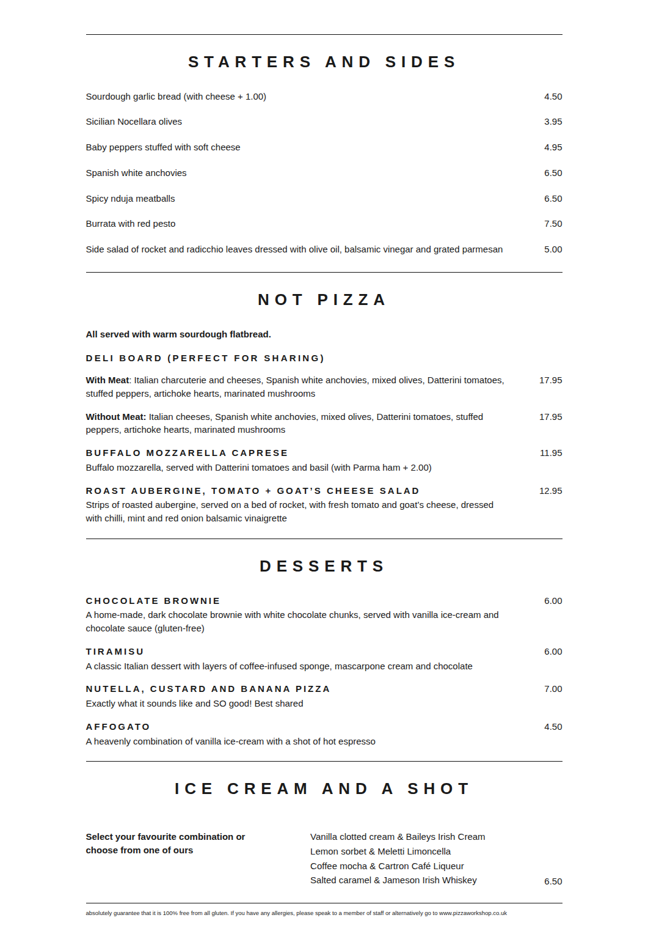Starters and Sides
Sourdough garlic bread (with cheese + 1.00)
4.50
Sicilian Nocellara olives
3.95
Baby peppers stuffed with soft cheese
4.95
Spanish white anchovies
6.50
Spicy nduja meatballs
6.50
Burrata with red pesto
7.50
Side salad of rocket and radicchio leaves dressed with olive oil, balsamic vinegar and grated parmesan
5.00
Not Pizza
All served with warm sourdough flatbread.
Deli Board (Perfect for Sharing)
With Meat: Italian charcuterie and cheeses, Spanish white anchovies, mixed olives, Datterini tomatoes, stuffed peppers, artichoke hearts, marinated mushrooms
17.95
Without Meat: Italian cheeses, Spanish white anchovies, mixed olives, Datterini tomatoes, stuffed peppers, artichoke hearts, marinated mushrooms
17.95
Buffalo Mozzarella Caprese
Buffalo mozzarella, served with Datterini tomatoes and basil (with Parma ham + 2.00)
11.95
Roast Aubergine, Tomato + Goat’s Cheese Salad
Strips of roasted aubergine, served on a bed of rocket, with fresh tomato and goat’s cheese, dressed with chilli, mint and red onion balsamic vinaigrette
12.95
Desserts
Chocolate Brownie
A home-made, dark chocolate brownie with white chocolate chunks, served with vanilla ice-cream and chocolate sauce (gluten-free)
6.00
Tiramisu
A classic Italian dessert with layers of coffee-infused sponge, mascarpone cream and chocolate
6.00
Nutella, Custard and Banana Pizza
Exactly what it sounds like and SO good! Best shared
7.00
Affogato
A heavenly combination of vanilla ice-cream with a shot of hot espresso
4.50
Ice Cream and a Shot
Select your favourite combination or
choose from one of ours
Vanilla clotted cream & Baileys Irish Cream
Lemon sorbet & Meletti Limoncella
Coffee mocha & Cartron Café Liqueur
Salted caramel & Jameson Irish Whiskey
6.50
absolutely guarantee that it is 100% free from all gluten. If you have any allergies, please speak to a member of staff or alternatively go to www.pizzaworkshop.co.uk